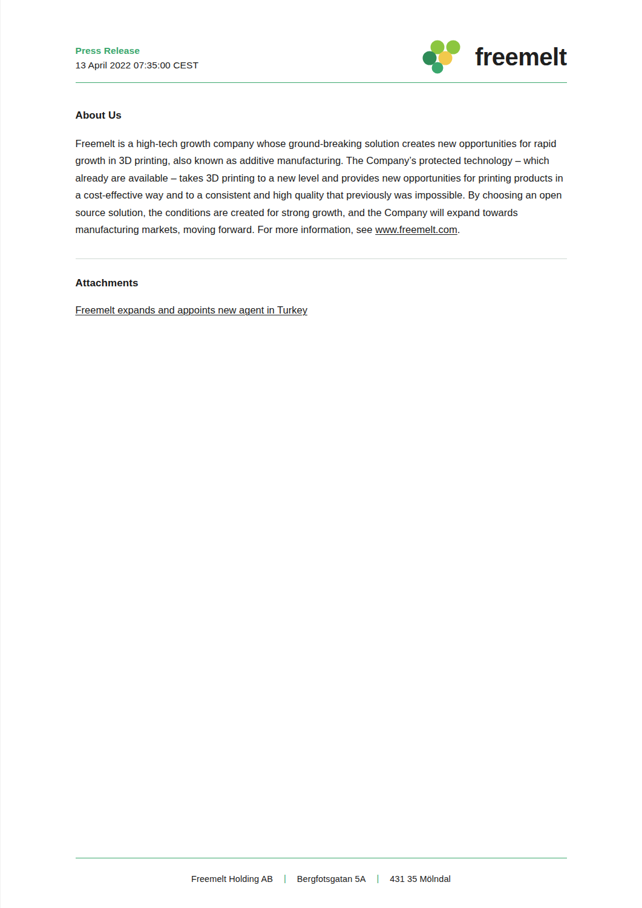Press Release
13 April 2022 07:35:00 CEST
freemelt
About Us
Freemelt is a high-tech growth company whose ground-breaking solution creates new opportunities for rapid growth in 3D printing, also known as additive manufacturing. The Company’s protected technology – which already are available – takes 3D printing to a new level and provides new opportunities for printing products in a cost-effective way and to a consistent and high quality that previously was impossible. By choosing an open source solution, the conditions are created for strong growth, and the Company will expand towards manufacturing markets, moving forward. For more information, see www.freemelt.com.
Attachments
Freemelt expands and appoints new agent in Turkey
Freemelt Holding AB | Bergfotsgatan 5A | 431 35 Mölndal